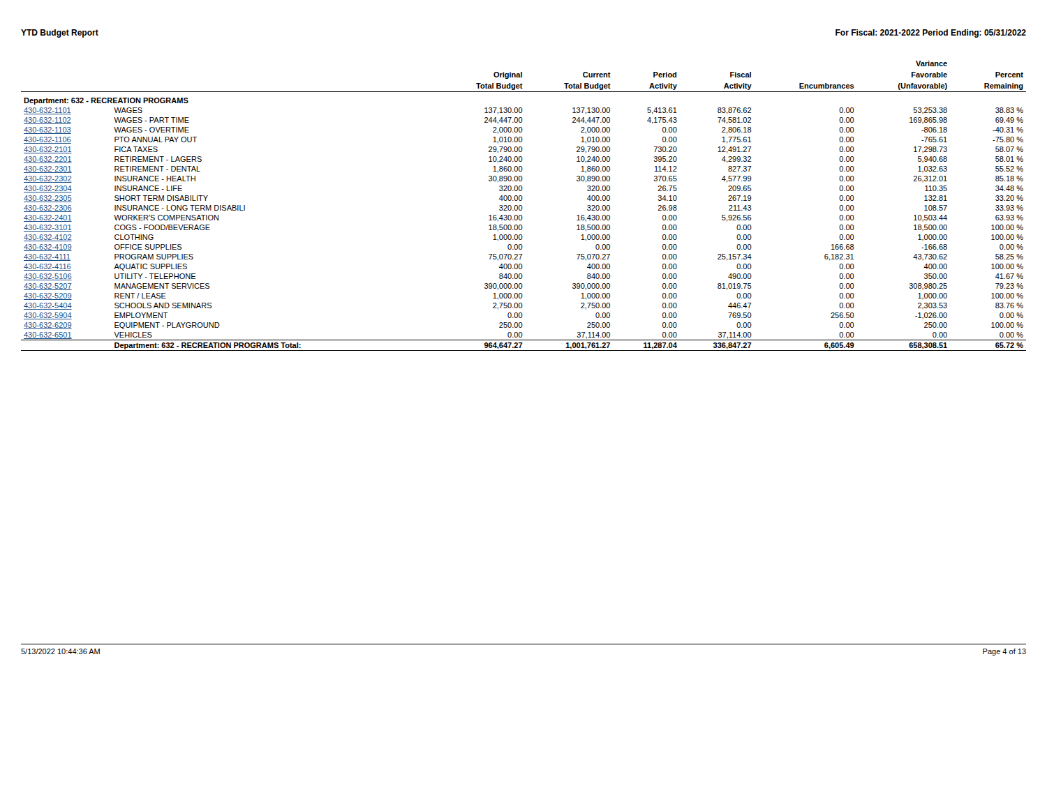YTD Budget Report
For Fiscal: 2021-2022 Period Ending: 05/31/2022
| | | | | | | Variance | |
| --- | --- | --- | --- | --- | --- | --- | --- |
| | Original | Current | Period | Fiscal | | Favorable | Percent |
| | Total Budget | Total Budget | Activity | Activity | Encumbrances | (Unfavorable) | Remaining |
| Department: 632 - RECREATION PROGRAMS |
| 430-632-1101 | WAGES | 137,130.00 | 137,130.00 | 5,413.61 | 83,876.62 | 0.00 | 53,253.38 | 38.83 % |
| 430-632-1102 | WAGES - PART TIME | 244,447.00 | 244,447.00 | 4,175.43 | 74,581.02 | 0.00 | 169,865.98 | 69.49 % |
| 430-632-1103 | WAGES - OVERTIME | 2,000.00 | 2,000.00 | 0.00 | 2,806.18 | 0.00 | -806.18 | -40.31 % |
| 430-632-1106 | PTO ANNUAL PAY OUT | 1,010.00 | 1,010.00 | 0.00 | 1,775.61 | 0.00 | -765.61 | -75.80 % |
| 430-632-2101 | FICA TAXES | 29,790.00 | 29,790.00 | 730.20 | 12,491.27 | 0.00 | 17,298.73 | 58.07 % |
| 430-632-2201 | RETIREMENT - LAGERS | 10,240.00 | 10,240.00 | 395.20 | 4,299.32 | 0.00 | 5,940.68 | 58.01 % |
| 430-632-2301 | RETIREMENT - DENTAL | 1,860.00 | 1,860.00 | 114.12 | 827.37 | 0.00 | 1,032.63 | 55.52 % |
| 430-632-2302 | INSURANCE - HEALTH | 30,890.00 | 30,890.00 | 370.65 | 4,577.99 | 0.00 | 26,312.01 | 85.18 % |
| 430-632-2304 | INSURANCE - LIFE | 320.00 | 320.00 | 26.75 | 209.65 | 0.00 | 110.35 | 34.48 % |
| 430-632-2305 | SHORT TERM DISABILITY | 400.00 | 400.00 | 34.10 | 267.19 | 0.00 | 132.81 | 33.20 % |
| 430-632-2306 | INSURANCE - LONG TERM DISABILI | 320.00 | 320.00 | 26.98 | 211.43 | 0.00 | 108.57 | 33.93 % |
| 430-632-2401 | WORKER'S COMPENSATION | 16,430.00 | 16,430.00 | 0.00 | 5,926.56 | 0.00 | 10,503.44 | 63.93 % |
| 430-632-3101 | COGS - FOOD/BEVERAGE | 18,500.00 | 18,500.00 | 0.00 | 0.00 | 0.00 | 18,500.00 | 100.00 % |
| 430-632-4102 | CLOTHING | 1,000.00 | 1,000.00 | 0.00 | 0.00 | 0.00 | 1,000.00 | 100.00 % |
| 430-632-4109 | OFFICE SUPPLIES | 0.00 | 0.00 | 0.00 | 0.00 | 166.68 | -166.68 | 0.00 % |
| 430-632-4111 | PROGRAM SUPPLIES | 75,070.27 | 75,070.27 | 0.00 | 25,157.34 | 6,182.31 | 43,730.62 | 58.25 % |
| 430-632-4116 | AQUATIC SUPPLIES | 400.00 | 400.00 | 0.00 | 0.00 | 0.00 | 400.00 | 100.00 % |
| 430-632-5106 | UTILITY - TELEPHONE | 840.00 | 840.00 | 0.00 | 490.00 | 0.00 | 350.00 | 41.67 % |
| 430-632-5207 | MANAGEMENT SERVICES | 390,000.00 | 390,000.00 | 0.00 | 81,019.75 | 0.00 | 308,980.25 | 79.23 % |
| 430-632-5209 | RENT / LEASE | 1,000.00 | 1,000.00 | 0.00 | 0.00 | 0.00 | 1,000.00 | 100.00 % |
| 430-632-5404 | SCHOOLS AND SEMINARS | 2,750.00 | 2,750.00 | 0.00 | 446.47 | 0.00 | 2,303.53 | 83.76 % |
| 430-632-5904 | EMPLOYMENT | 0.00 | 0.00 | 0.00 | 769.50 | 256.50 | -1,026.00 | 0.00 % |
| 430-632-6209 | EQUIPMENT - PLAYGROUND | 250.00 | 250.00 | 0.00 | 0.00 | 0.00 | 250.00 | 100.00 % |
| 430-632-6501 | VEHICLES | 0.00 | 37,114.00 | 0.00 | 37,114.00 | 0.00 | 0.00 | 0.00 % |
| | Department: 632 - RECREATION PROGRAMS Total: | 964,647.27 | 1,001,761.27 | 11,287.04 | 336,847.27 | 6,605.49 | 658,308.51 | 65.72 % |
5/13/2022 10:44:36 AM
Page 4 of 13